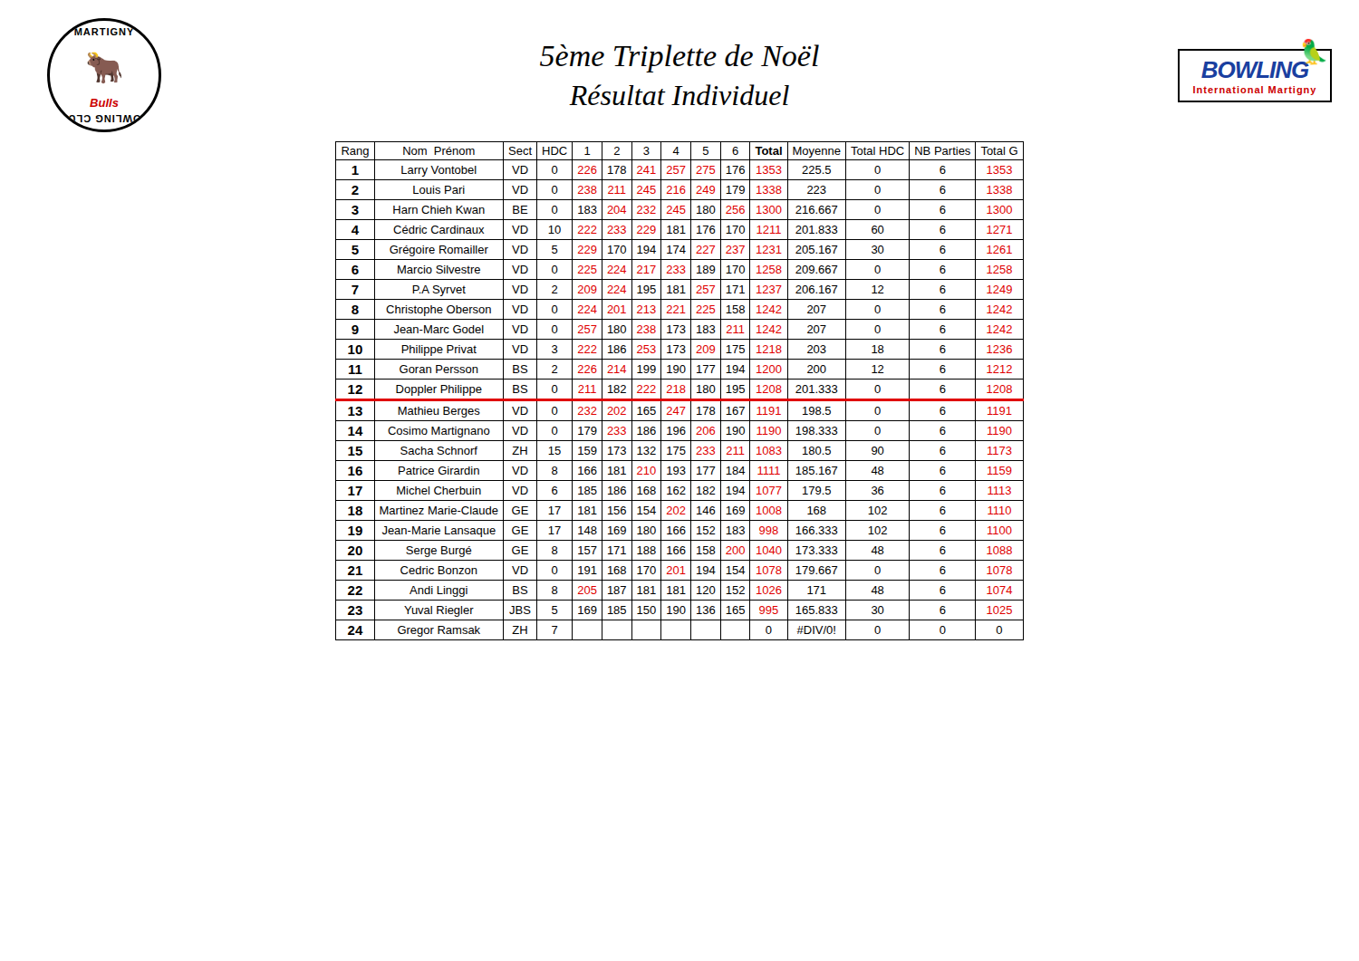MARTIGNY
🐂
Bulls
BOWLING CLUB
5ème Triplette de Noël
Résultat Individuel
🦜
BOWLING
International Martigny
| Rang | Nom Prénom | Sect | HDC | 1 | 2 | 3 | 4 | 5 | 6 | Total | Moyenne | Total HDC | NB Parties | Total G |
| --- | --- | --- | --- | --- | --- | --- | --- | --- | --- | --- | --- | --- | --- | --- |
| 1 | Larry Vontobel | VD | 0 | 226 | 178 | 241 | 257 | 275 | 176 | 1353 | 225.5 | 0 | 6 | 1353 |
| 2 | Louis Pari | VD | 0 | 238 | 211 | 245 | 216 | 249 | 179 | 1338 | 223 | 0 | 6 | 1338 |
| 3 | Harn Chieh Kwan | BE | 0 | 183 | 204 | 232 | 245 | 180 | 256 | 1300 | 216.667 | 0 | 6 | 1300 |
| 4 | Cédric Cardinaux | VD | 10 | 222 | 233 | 229 | 181 | 176 | 170 | 1211 | 201.833 | 60 | 6 | 1271 |
| 5 | Grégoire Romailler | VD | 5 | 229 | 170 | 194 | 174 | 227 | 237 | 1231 | 205.167 | 30 | 6 | 1261 |
| 6 | Marcio Silvestre | VD | 0 | 225 | 224 | 217 | 233 | 189 | 170 | 1258 | 209.667 | 0 | 6 | 1258 |
| 7 | P.A Syrvet | VD | 2 | 209 | 224 | 195 | 181 | 257 | 171 | 1237 | 206.167 | 12 | 6 | 1249 |
| 8 | Christophe Oberson | VD | 0 | 224 | 201 | 213 | 221 | 225 | 158 | 1242 | 207 | 0 | 6 | 1242 |
| 9 | Jean-Marc Godel | VD | 0 | 257 | 180 | 238 | 173 | 183 | 211 | 1242 | 207 | 0 | 6 | 1242 |
| 10 | Philippe Privat | VD | 3 | 222 | 186 | 253 | 173 | 209 | 175 | 1218 | 203 | 18 | 6 | 1236 |
| 11 | Goran Persson | BS | 2 | 226 | 214 | 199 | 190 | 177 | 194 | 1200 | 200 | 12 | 6 | 1212 |
| 12 | Doppler Philippe | BS | 0 | 211 | 182 | 222 | 218 | 180 | 195 | 1208 | 201.333 | 0 | 6 | 1208 |
| 13 | Mathieu Berges | VD | 0 | 232 | 202 | 165 | 247 | 178 | 167 | 1191 | 198.5 | 0 | 6 | 1191 |
| 14 | Cosimo Martignano | VD | 0 | 179 | 233 | 186 | 196 | 206 | 190 | 1190 | 198.333 | 0 | 6 | 1190 |
| 15 | Sacha Schnorf | ZH | 15 | 159 | 173 | 132 | 175 | 233 | 211 | 1083 | 180.5 | 90 | 6 | 1173 |
| 16 | Patrice Girardin | VD | 8 | 166 | 181 | 210 | 193 | 177 | 184 | 1111 | 185.167 | 48 | 6 | 1159 |
| 17 | Michel Cherbuin | VD | 6 | 185 | 186 | 168 | 162 | 182 | 194 | 1077 | 179.5 | 36 | 6 | 1113 |
| 18 | Martinez Marie-Claude | GE | 17 | 181 | 156 | 154 | 202 | 146 | 169 | 1008 | 168 | 102 | 6 | 1110 |
| 19 | Jean-Marie Lansaque | GE | 17 | 148 | 169 | 180 | 166 | 152 | 183 | 998 | 166.333 | 102 | 6 | 1100 |
| 20 | Serge Burgé | GE | 8 | 157 | 171 | 188 | 166 | 158 | 200 | 1040 | 173.333 | 48 | 6 | 1088 |
| 21 | Cedric Bonzon | VD | 0 | 191 | 168 | 170 | 201 | 194 | 154 | 1078 | 179.667 | 0 | 6 | 1078 |
| 22 | Andi Linggi | BS | 8 | 205 | 187 | 181 | 181 | 120 | 152 | 1026 | 171 | 48 | 6 | 1074 |
| 23 | Yuval Riegler | JBS | 5 | 169 | 185 | 150 | 190 | 136 | 165 | 995 | 165.833 | 30 | 6 | 1025 |
| 24 | Gregor Ramsak | ZH | 7 | | | | | | | 0 | #DIV/0! | 0 | 0 | 0 |